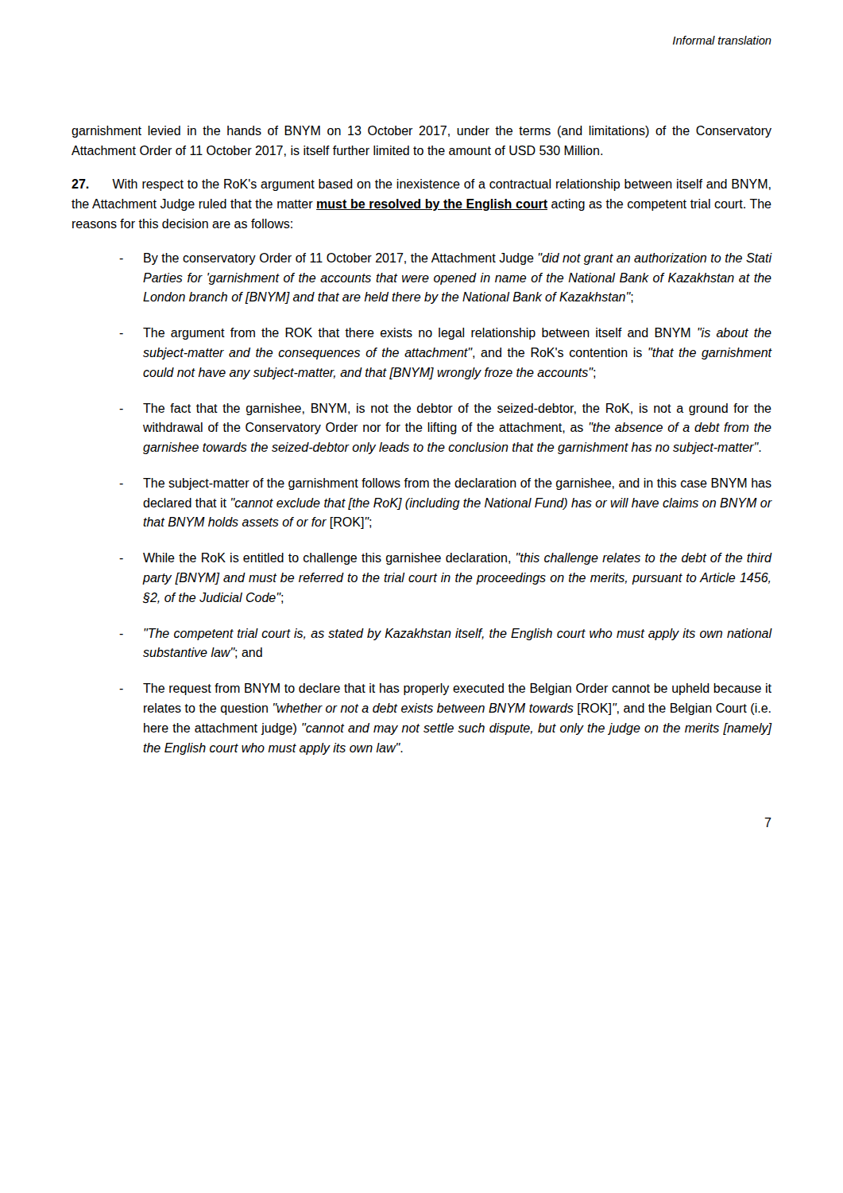Informal translation
garnishment levied in the hands of BNYM on 13 October 2017, under the terms (and limitations) of the Conservatory Attachment Order of 11 October 2017, is itself further limited to the amount of USD 530 Million.
27. With respect to the RoK's argument based on the inexistence of a contractual relationship between itself and BNYM, the Attachment Judge ruled that the matter must be resolved by the English court acting as the competent trial court. The reasons for this decision are as follows:
By the conservatory Order of 11 October 2017, the Attachment Judge "did not grant an authorization to the Stati Parties for 'garnishment of the accounts that were opened in name of the National Bank of Kazakhstan at the London branch of [BNYM] and that are held there by the National Bank of Kazakhstan";
The argument from the ROK that there exists no legal relationship between itself and BNYM "is about the subject-matter and the consequences of the attachment", and the RoK's contention is "that the garnishment could not have any subject-matter, and that [BNYM] wrongly froze the accounts";
The fact that the garnishee, BNYM, is not the debtor of the seized-debtor, the RoK, is not a ground for the withdrawal of the Conservatory Order nor for the lifting of the attachment, as "the absence of a debt from the garnishee towards the seized-debtor only leads to the conclusion that the garnishment has no subject-matter".
The subject-matter of the garnishment follows from the declaration of the garnishee, and in this case BNYM has declared that it "cannot exclude that [the RoK] (including the National Fund) has or will have claims on BNYM or that BNYM holds assets of or for [ROK]";
While the RoK is entitled to challenge this garnishee declaration, "this challenge relates to the debt of the third party [BNYM] and must be referred to the trial court in the proceedings on the merits, pursuant to Article 1456, §2, of the Judicial Code";
"The competent trial court is, as stated by Kazakhstan itself, the English court who must apply its own national substantive law"; and
The request from BNYM to declare that it has properly executed the Belgian Order cannot be upheld because it relates to the question "whether or not a debt exists between BNYM towards [ROK]", and the Belgian Court (i.e. here the attachment judge) "cannot and may not settle such dispute, but only the judge on the merits [namely] the English court who must apply its own law".
7